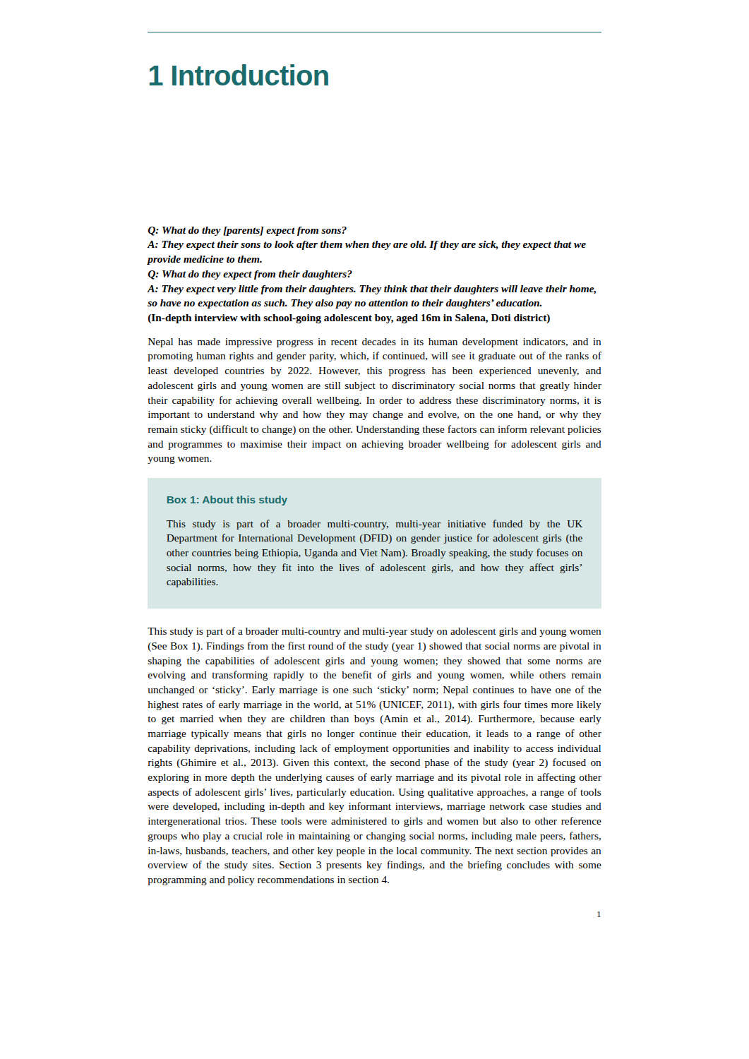1 Introduction
Q: What do they [parents] expect from sons?
A: They expect their sons to look after them when they are old. If they are sick, they expect that we provide medicine to them.
Q: What do they expect from their daughters?
A: They expect very little from their daughters. They think that their daughters will leave their home, so have no expectation as such. They also pay no attention to their daughters’ education.
(In-depth interview with school-going adolescent boy, aged 16m in Salena, Doti district)
Nepal has made impressive progress in recent decades in its human development indicators, and in promoting human rights and gender parity, which, if continued, will see it graduate out of the ranks of least developed countries by 2022. However, this progress has been experienced unevenly, and adolescent girls and young women are still subject to discriminatory social norms that greatly hinder their capability for achieving overall wellbeing. In order to address these discriminatory norms, it is important to understand why and how they may change and evolve, on the one hand, or why they remain sticky (difficult to change) on the other. Understanding these factors can inform relevant policies and programmes to maximise their impact on achieving broader wellbeing for adolescent girls and young women.
Box 1: About this study
This study is part of a broader multi-country, multi-year initiative funded by the UK Department for International Development (DFID) on gender justice for adolescent girls (the other countries being Ethiopia, Uganda and Viet Nam). Broadly speaking, the study focuses on social norms, how they fit into the lives of adolescent girls, and how they affect girls’ capabilities.
This study is part of a broader multi-country and multi-year study on adolescent girls and young women (See Box 1). Findings from the first round of the study (year 1) showed that social norms are pivotal in shaping the capabilities of adolescent girls and young women; they showed that some norms are evolving and transforming rapidly to the benefit of girls and young women, while others remain unchanged or ‘sticky’. Early marriage is one such ‘sticky’ norm; Nepal continues to have one of the highest rates of early marriage in the world, at 51% (UNICEF, 2011), with girls four times more likely to get married when they are children than boys (Amin et al., 2014). Furthermore, because early marriage typically means that girls no longer continue their education, it leads to a range of other capability deprivations, including lack of employment opportunities and inability to access individual rights (Ghimire et al., 2013). Given this context, the second phase of the study (year 2) focused on exploring in more depth the underlying causes of early marriage and its pivotal role in affecting other aspects of adolescent girls’ lives, particularly education. Using qualitative approaches, a range of tools were developed, including in-depth and key informant interviews, marriage network case studies and intergenerational trios. These tools were administered to girls and women but also to other reference groups who play a crucial role in maintaining or changing social norms, including male peers, fathers, in-laws, husbands, teachers, and other key people in the local community. The next section provides an overview of the study sites. Section 3 presents key findings, and the briefing concludes with some programming and policy recommendations in section 4.
1